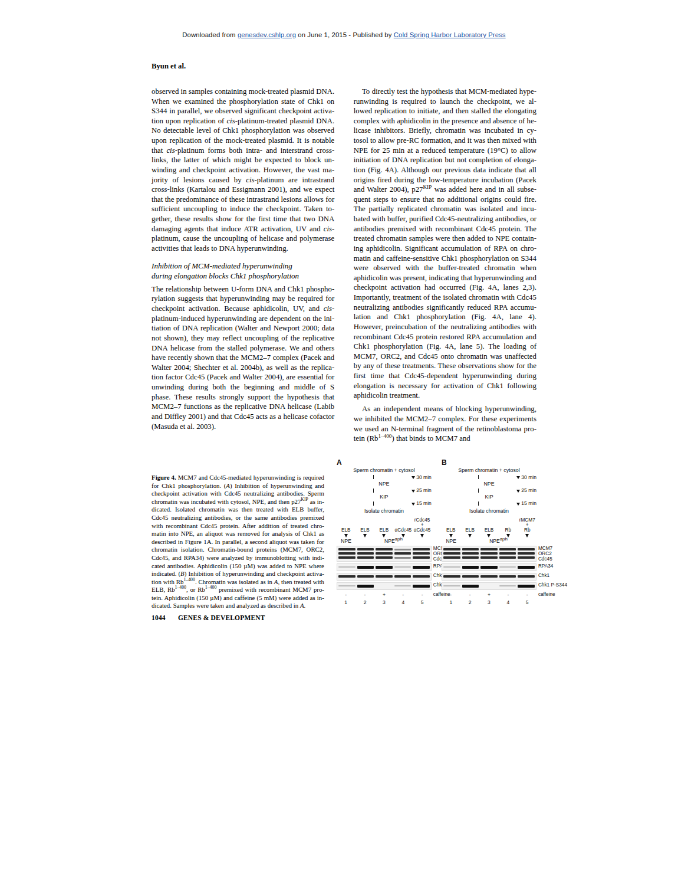Downloaded from genesdev.cshlp.org on June 1, 2015 - Published by Cold Spring Harbor Laboratory Press
Byun et al.
observed in samples containing mock-treated plasmid DNA. When we examined the phosphorylation state of Chk1 on S344 in parallel, we observed significant checkpoint activation upon replication of cis-platinum-treated plasmid DNA. No detectable level of Chk1 phosphorylation was observed upon replication of the mock-treated plasmid. It is notable that cis-platinum forms both intra- and interstrand cross-links, the latter of which might be expected to block unwinding and checkpoint activation. However, the vast majority of lesions caused by cis-platinum are intrastrand cross-links (Kartalou and Essigmann 2001), and we expect that the predominance of these intrastrand lesions allows for sufficient uncoupling to induce the checkpoint. Taken together, these results show for the first time that two DNA damaging agents that induce ATR activation, UV and cis-platinum, cause the uncoupling of helicase and polymerase activities that leads to DNA hyperunwinding.
Inhibition of MCM-mediated hyperunwinding
during elongation blocks Chk1 phosphorylation
The relationship between U-form DNA and Chk1 phosphorylation suggests that hyperunwinding may be required for checkpoint activation. Because aphidicolin, UV, and cis-platinum-induced hyperunwinding are dependent on the initiation of DNA replication (Walter and Newport 2000; data not shown), they may reflect uncoupling of the replicative DNA helicase from the stalled polymerase. We and others have recently shown that the MCM2–7 complex (Pacek and Walter 2004; Shechter et al. 2004b), as well as the replication factor Cdc45 (Pacek and Walter 2004), are essential for unwinding during both the beginning and middle of S phase. These results strongly support the hypothesis that MCM2–7 functions as the replicative DNA helicase (Labib and Diffley 2001) and that Cdc45 acts as a helicase cofactor (Masuda et al. 2003).
To directly test the hypothesis that MCM-mediated hyperunwinding is required to launch the checkpoint, we allowed replication to initiate, and then stalled the elongating complex with aphidicolin in the presence and absence of helicase inhibitors. Briefly, chromatin was incubated in cytosol to allow pre-RC formation, and it was then mixed with NPE for 25 min at a reduced temperature (19°C) to allow initiation of DNA replication but not completion of elongation (Fig. 4A). Although our previous data indicate that all origins fired during the low-temperature incubation (Pacek and Walter 2004), p27KIP was added here and in all subsequent steps to ensure that no additional origins could fire. The partially replicated chromatin was isolated and incubated with buffer, purified Cdc45-neutralizing antibodies, or antibodies premixed with recombinant Cdc45 protein. The treated chromatin samples were then added to NPE containing aphidicolin. Significant accumulation of RPA on chromatin and caffeine-sensitive Chk1 phosphorylation on S344 were observed with the buffer-treated chromatin when aphidicolin was present, indicating that hyperunwinding and checkpoint activation had occurred (Fig. 4A, lanes 2,3). Importantly, treatment of the isolated chromatin with Cdc45 neutralizing antibodies significantly reduced RPA accumulation and Chk1 phosphorylation (Fig. 4A, lane 4). However, preincubation of the neutralizing antibodies with recombinant Cdc45 protein restored RPA accumulation and Chk1 phosphorylation (Fig. 4A, lane 5). The loading of MCM7, ORC2, and Cdc45 onto chromatin was unaffected by any of these treatments. These observations show for the first time that Cdc45-dependent hyperunwinding during elongation is necessary for activation of Chk1 following aphidicolin treatment.
As an independent means of blocking hyperunwinding, we inhibited the MCM2–7 complex. For these experiments we used an N-terminal fragment of the retinoblastoma protein (Rb1–400) that binds to MCM7 and
Figure 4. MCM7 and Cdc45-mediated hyperunwinding is required for Chk1 phosphorylation. (A) Inhibition of hyperunwinding and checkpoint activation with Cdc45 neutralizing antibodies. Sperm chromatin was incubated with cytosol, NPE, and then p27KIP as indicated. Isolated chromatin was then treated with ELB buffer, Cdc45 neutralizing antibodies, or the same antibodies premixed with recombinant Cdc45 protein. After addition of treated chromatin into NPE, an aliquot was removed for analysis of Chk1 as described in Figure 1A. In parallel, a second aliquot was taken for chromatin isolation. Chromatin-bound proteins (MCM7, ORC2, Cdc45, and RPA34) were analyzed by immunoblotting with indicated antibodies. Aphidicolin (150 µM) was added to NPE where indicated. (B) Inhibition of hyperunwinding and checkpoint activation with Rb1–400. Chromatin was isolated as in A, then treated with ELB, Rb1–400, or Rb1–400 premixed with recombinant MCM7 protein. Aphidicolin (150 µM) and caffeine (5 mM) were added as indicated. Samples were taken and analyzed as described in A.
A
Sperm chromatin + cytosol
30 min
NPE
25 min
KIP
15 min
Isolate chromatin
ELB
ELB
ELB
αCdc45
rCdc45
+
αCdc45
NPE
NPEaph
MCM7
ORC2
Cdc45
RPA34
Chk1
Chk1 P-S344
-
-
+
-
-
caffeine
1
2
3
4
5
B
Sperm chromatin + cytosol
30 min
NPE
25 min
KIP
15 min
Isolate chromatin
ELB
ELB
ELB
Rb
rMCM7
+
Rb
NPE
NPEaph
MCM7
ORC2
Cdc45
RPA34
Chk1
Chk1 P-S344
-
-
+
-
-
caffeine
1
2
3
4
5
1044 GENES & DEVELOPMENT